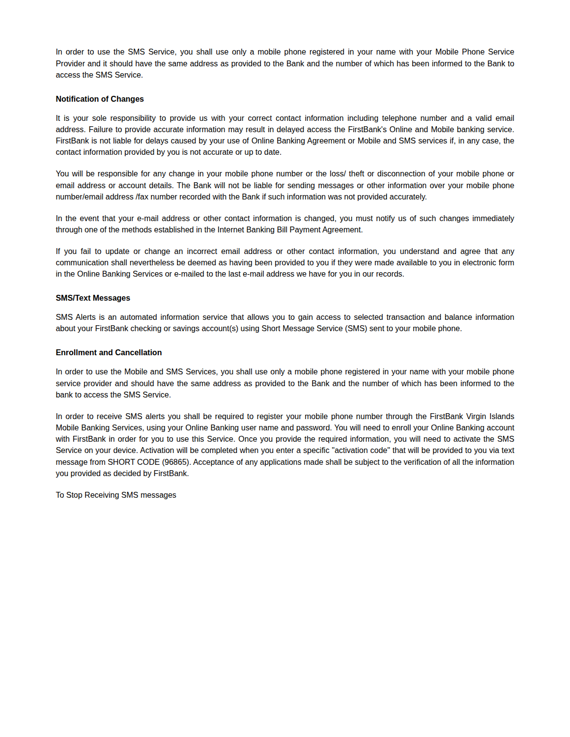In order to use the SMS Service, you shall use only a mobile phone registered in your name with your Mobile Phone Service Provider and it should have the same address as provided to the Bank and the number of which has been informed to the Bank to access the SMS Service.
Notification of Changes
It is your sole responsibility to provide us with your correct contact information including telephone number and a valid email address. Failure to provide accurate information may result in delayed access the FirstBank's Online and Mobile banking service. FirstBank is not liable for delays caused by your use of Online Banking Agreement or Mobile and SMS services if, in any case, the contact information provided by you is not accurate or up to date.
You will be responsible for any change in your mobile phone number or the loss/ theft or disconnection of your mobile phone or email address or account details. The Bank will not be liable for sending messages or other information over your mobile phone number/email address /fax number recorded with the Bank if such information was not provided accurately.
In the event that your e-mail address or other contact information is changed, you must notify us of such changes immediately through one of the methods established in the Internet Banking Bill Payment Agreement.
If you fail to update or change an incorrect email address or other contact information, you understand and agree that any communication shall nevertheless be deemed as having been provided to you if they were made available to you in electronic form in the Online Banking Services or e-mailed to the last e-mail address we have for you in our records.
SMS/Text Messages
SMS Alerts is an automated information service that allows you to gain access to selected transaction and balance information about your FirstBank checking or savings account(s) using Short Message Service (SMS) sent to your mobile phone.
Enrollment and Cancellation
In order to use the Mobile and SMS Services, you shall use only a mobile phone registered in your name with your mobile phone service provider and should have the same address as provided to the Bank and the number of which has been informed to the bank to access the SMS Service.
In order to receive SMS alerts you shall be required to register your mobile phone number through the FirstBank Virgin Islands Mobile Banking Services, using your Online Banking user name and password. You will need to enroll your Online Banking account with FirstBank in order for you to use this Service. Once you provide the required information, you will need to activate the SMS Service on your device. Activation will be completed when you enter a specific "activation code" that will be provided to you via text message from SHORT CODE (96865). Acceptance of any applications made shall be subject to the verification of all the information you provided as decided by FirstBank.
To Stop Receiving SMS messages